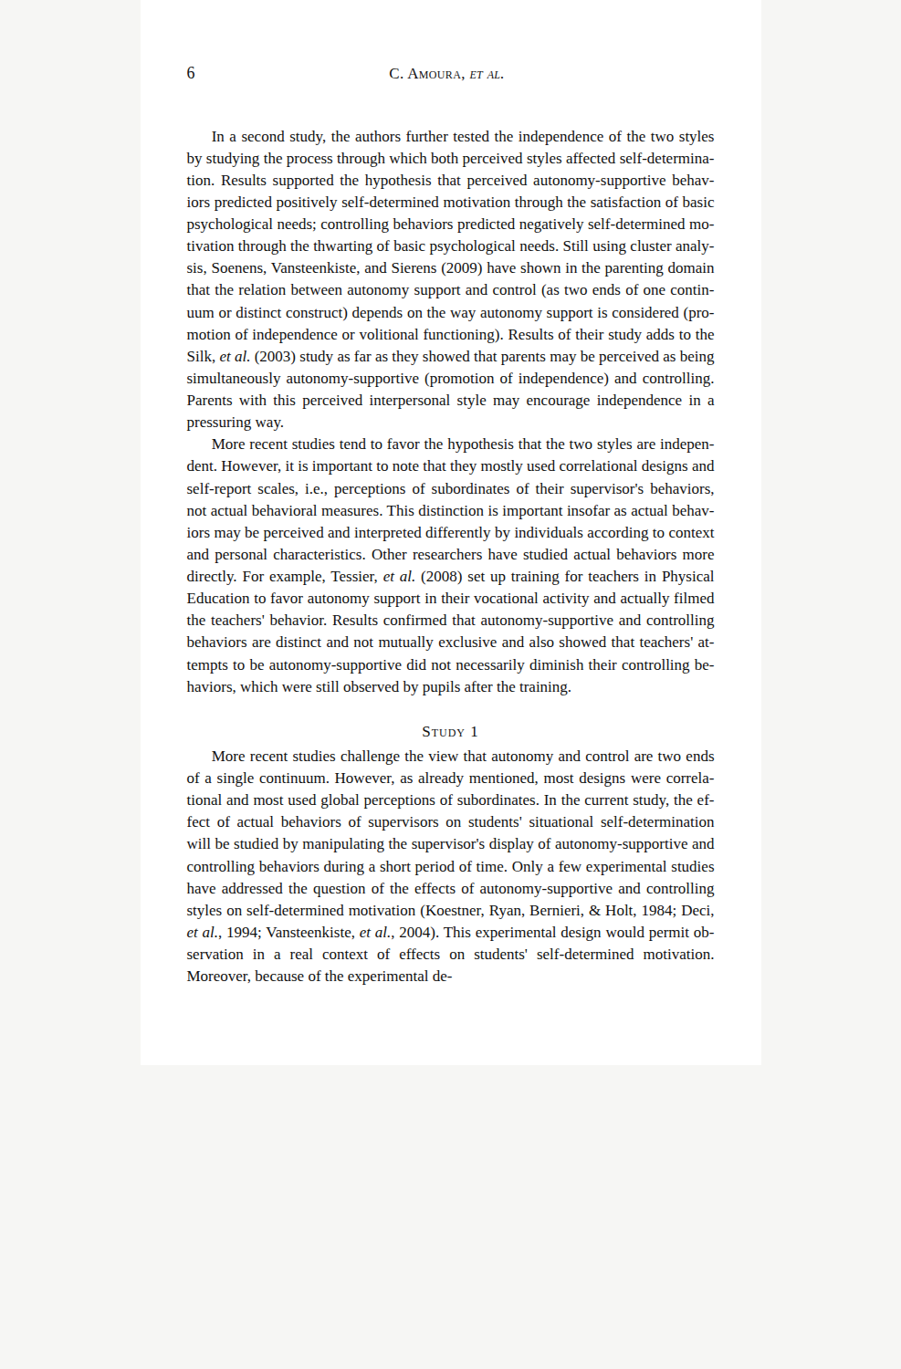6 C. Amoura, et al.
In a second study, the authors further tested the independence of the two styles by studying the process through which both perceived styles affected self-determination. Results supported the hypothesis that perceived autonomy-supportive behaviors predicted positively self-determined motivation through the satisfaction of basic psychological needs; controlling behaviors predicted negatively self-determined motivation through the thwarting of basic psychological needs. Still using cluster analysis, Soenens, Vansteenkiste, and Sierens (2009) have shown in the parenting domain that the relation between autonomy support and control (as two ends of one continuum or distinct construct) depends on the way autonomy support is considered (promotion of independence or volitional functioning). Results of their study adds to the Silk, et al. (2003) study as far as they showed that parents may be perceived as being simultaneously autonomy-supportive (promotion of independence) and controlling. Parents with this perceived interpersonal style may encourage independence in a pressuring way.
More recent studies tend to favor the hypothesis that the two styles are independent. However, it is important to note that they mostly used correlational designs and self-report scales, i.e., perceptions of subordinates of their supervisor's behaviors, not actual behavioral measures. This distinction is important insofar as actual behaviors may be perceived and interpreted differently by individuals according to context and personal characteristics. Other researchers have studied actual behaviors more directly. For example, Tessier, et al. (2008) set up training for teachers in Physical Education to favor autonomy support in their vocational activity and actually filmed the teachers' behavior. Results confirmed that autonomy-supportive and controlling behaviors are distinct and not mutually exclusive and also showed that teachers' attempts to be autonomy-supportive did not necessarily diminish their controlling behaviors, which were still observed by pupils after the training.
Study 1
More recent studies challenge the view that autonomy and control are two ends of a single continuum. However, as already mentioned, most designs were correlational and most used global perceptions of subordinates. In the current study, the effect of actual behaviors of supervisors on students' situational self-determination will be studied by manipulating the supervisor's display of autonomy-supportive and controlling behaviors during a short period of time. Only a few experimental studies have addressed the question of the effects of autonomy-supportive and controlling styles on self-determined motivation (Koestner, Ryan, Bernieri, & Holt, 1984; Deci, et al., 1994; Vansteenkiste, et al., 2004). This experimental design would permit observation in a real context of effects on students' self-determined motivation. Moreover, because of the experimental de-